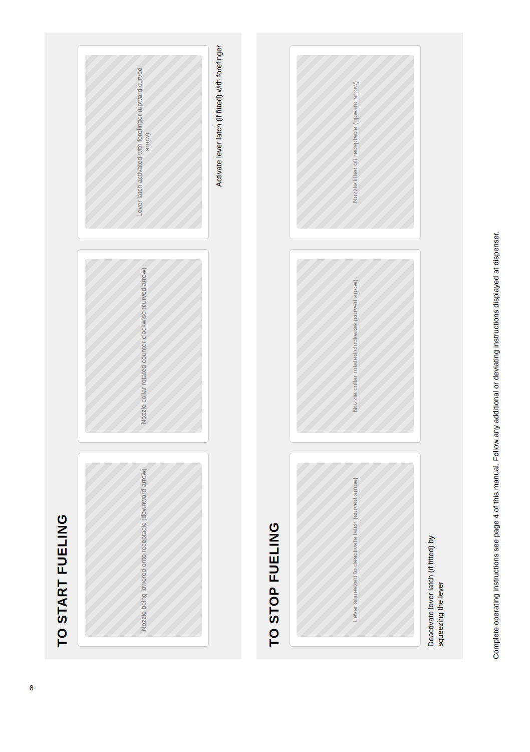TO START FUELING
Nozzle being lowered onto receptacle (downward arrow)
Nozzle collar rotated counter-clockwise (curved arrow)
Lever latch activated with forefinger (upward curved arrow)
Activate lever latch (if fitted) with forefinger
TO STOP FUELING
Lever squeezed to deactivate latch (curved arrow)
Nozzle collar rotated clockwise (curved arrow)
Nozzle lifted off receptacle (upward arrow)
Deactivate lever latch (if fitted) by
squeezing the lever
Complete operating instructions see page 4 of this manual. Follow any additional or deviating instructions displayed at dispenser.
8